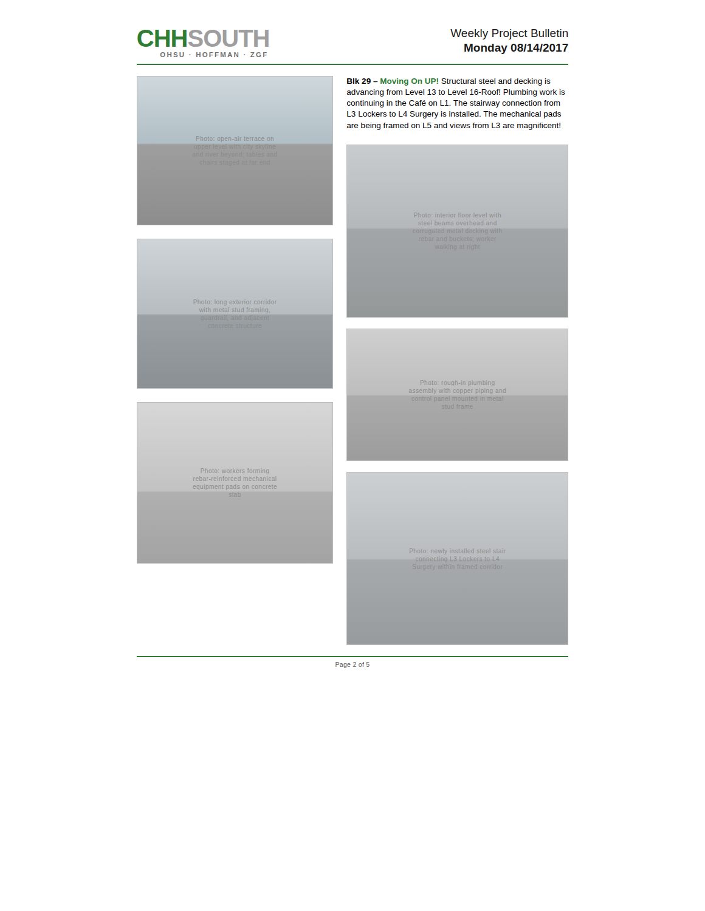CHH SOUTH
OHSU · HOFFMAN · ZGF
Weekly Project Bulletin
Monday 08/14/2017
Blk 29 – Moving On UP! Structural steel and decking is advancing from Level 13 to Level 16-Roof! Plumbing work is continuing in the Café on L1. The stairway connection from L3 Lockers to L4 Surgery is installed. The mechanical pads are being framed on L5 and views from L3 are magnificent!
Page 2 of 5